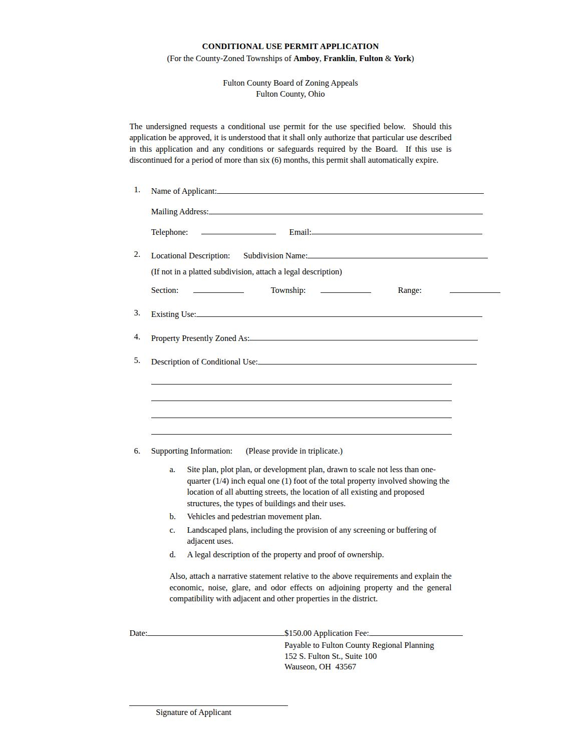CONDITIONAL USE PERMIT APPLICATION
(For the County-Zoned Townships of Amboy, Franklin, Fulton & York)
Fulton County Board of Zoning Appeals
Fulton County, Ohio
The undersigned requests a conditional use permit for the use specified below. Should this application be approved, it is understood that it shall only authorize that particular use described in this application and any conditions or safeguards required by the Board. If this use is discontinued for a period of more than six (6) months, this permit shall automatically expire.
Name of Applicant: Mailing Address: Telephone: Email:
Locational Description: Subdivision Name: (If not in a platted subdivision, attach a legal description) Section: Township: Range:
Existing Use:
Property Presently Zoned As:
Description of Conditional Use:
Supporting Information: (Please provide in triplicate.)
Site plan, plot plan, or development plan, drawn to scale not less than one-quarter (1/4) inch equal one (1) foot of the total property involved showing the location of all abutting streets, the location of all existing and proposed structures, the types of buildings and their uses.
Vehicles and pedestrian movement plan.
Landscaped plans, including the provision of any screening or buffering of adjacent uses.
A legal description of the property and proof of ownership.
Also, attach a narrative statement relative to the above requirements and explain the economic, noise, glare, and odor effects on adjoining property and the general compatibility with adjacent and other properties in the district.
| Date: | $150.00 Application Fee: Payable to Fulton County Regional Planning 152 S. Fulton St., Suite 100 Wauseon, OH 43567 |
Signature of Applicant